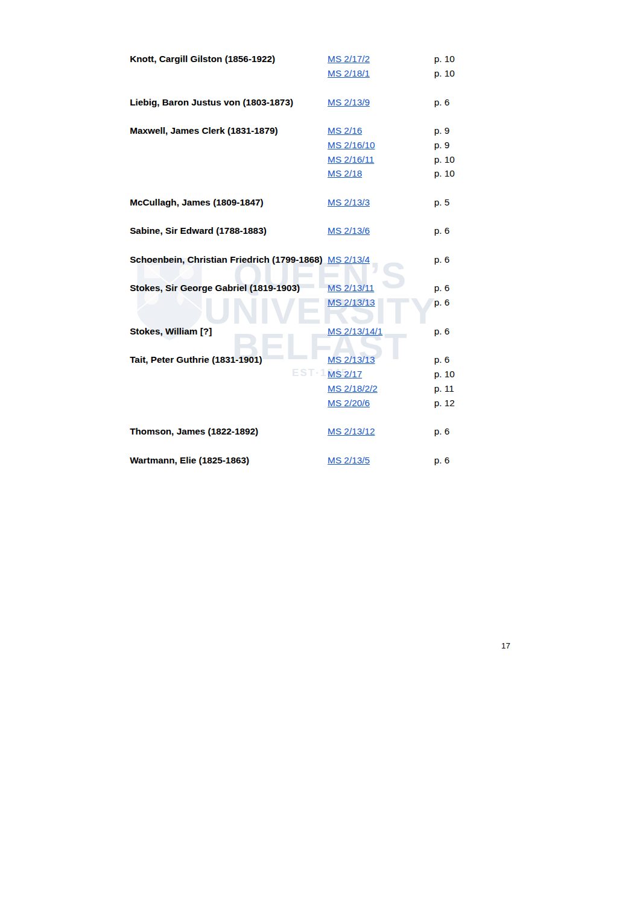QUEEN’S
UNIVERSITY
BELFAST
EST·1845
| Knott, Cargill Gilston (1856-1922) | MS 2/17/2 | p. 10 |
| | MS 2/18/1 | p. 10 |
| Liebig, Baron Justus von (1803-1873) | MS 2/13/9 | p. 6 |
| Maxwell, James Clerk (1831-1879) | MS 2/16 | p. 9 |
| | MS 2/16/10 | p. 9 |
| | MS 2/16/11 | p. 10 |
| | MS 2/18 | p. 10 |
| McCullagh, James (1809-1847) | MS 2/13/3 | p. 5 |
| Sabine, Sir Edward (1788-1883) | MS 2/13/6 | p. 6 |
| Schoenbein, Christian Friedrich (1799-1868) | MS 2/13/4 | p. 6 |
| Stokes, Sir George Gabriel (1819-1903) | MS 2/13/11 | p. 6 |
| | MS 2/13/13 | p. 6 |
| Stokes, William [?] | MS 2/13/14/1 | p. 6 |
| Tait, Peter Guthrie (1831-1901) | MS 2/13/13 | p. 6 |
| | MS 2/17 | p. 10 |
| | MS 2/18/2/2 | p. 11 |
| | MS 2/20/6 | p. 12 |
| Thomson, James (1822-1892) | MS 2/13/12 | p. 6 |
| Wartmann, Elie (1825-1863) | MS 2/13/5 | p. 6 |
17